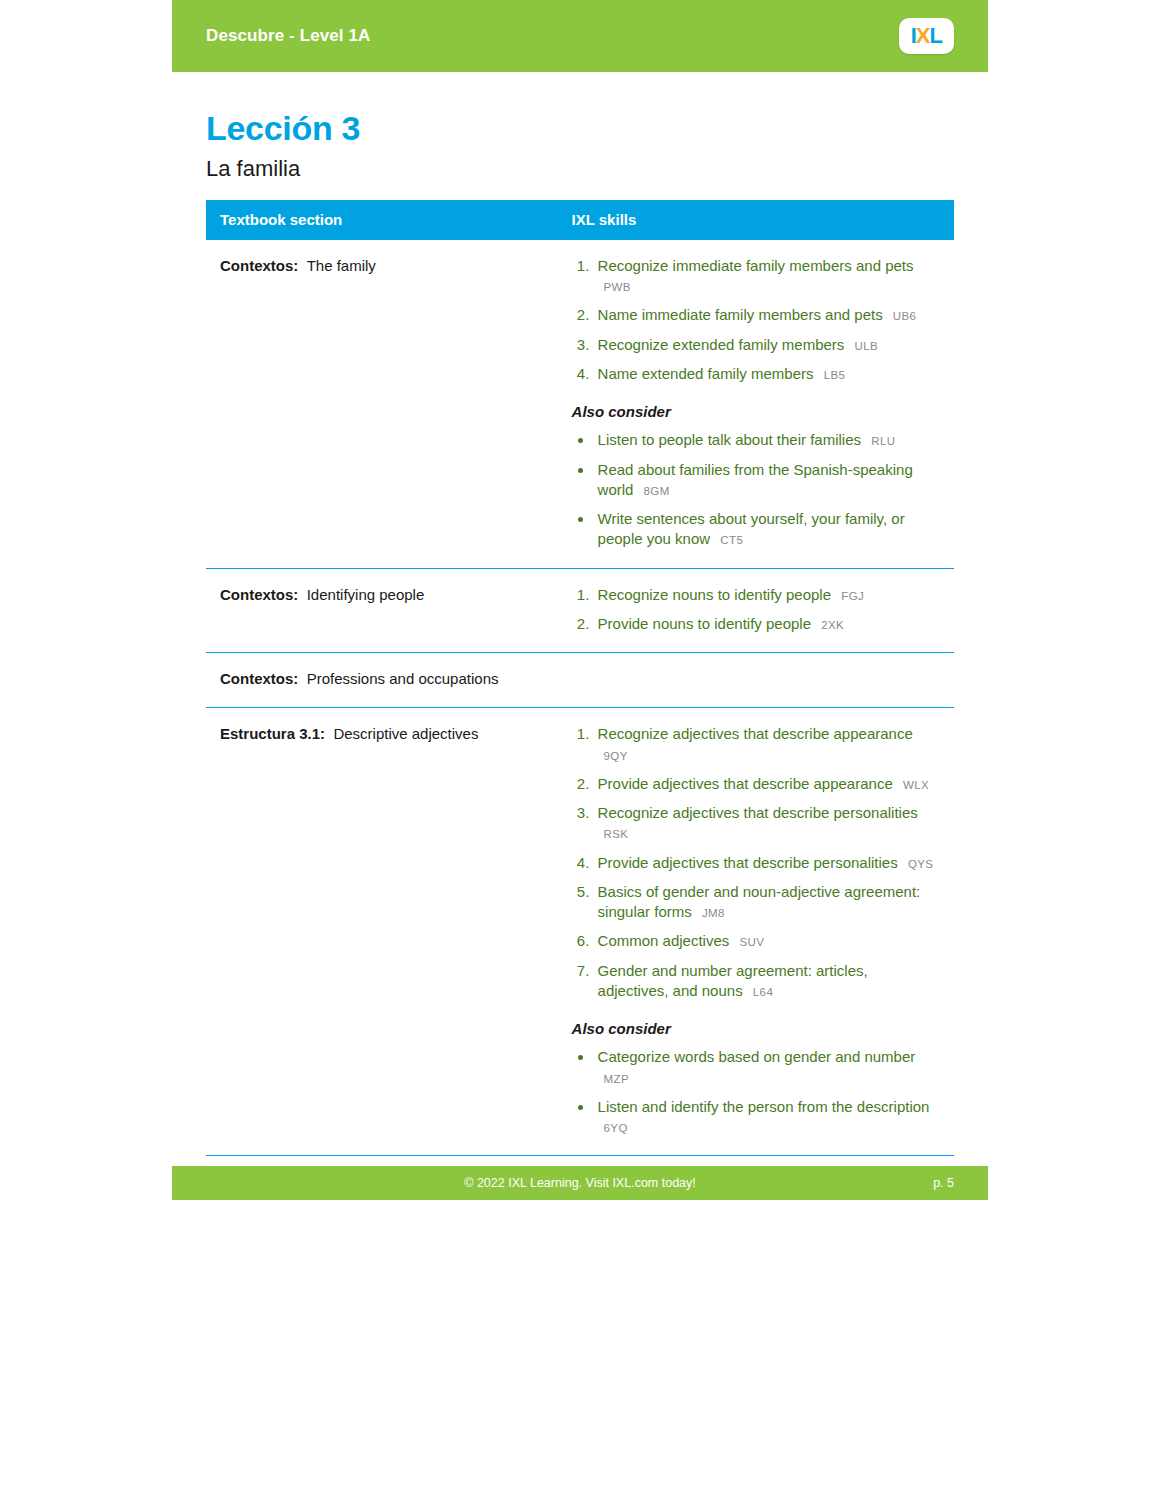Descubre - Level 1A
IXL
Lección 3
La familia
| Textbook section | IXL skills |
| --- | --- |
| Contextos: The family | Recognize immediate family members and pets PWB Name immediate family members and pets UB6 Recognize extended family members ULB Name extended family members LB5 Also consider Listen to people talk about their families RLU Read about families from the Spanish-speaking world 8GM Write sentences about yourself, your family, or people you know CT5 |
| Contextos: Identifying people | Recognize nouns to identify people FGJ Provide nouns to identify people 2XK |
| Contextos: Professions and occupations | |
| Estructura 3.1: Descriptive adjectives | Recognize adjectives that describe appearance 9QY Provide adjectives that describe appearance WLX Recognize adjectives that describe personalities RSK Provide adjectives that describe personalities QYS Basics of gender and noun-adjective agreement: singular forms JM8 Common adjectives SUV Gender and number agreement: articles, adjectives, and nouns L64 Also consider Categorize words based on gender and number MZP Listen and identify the person from the description 6YQ |
© 2022 IXL Learning. Visit IXL.com today!
p. 5